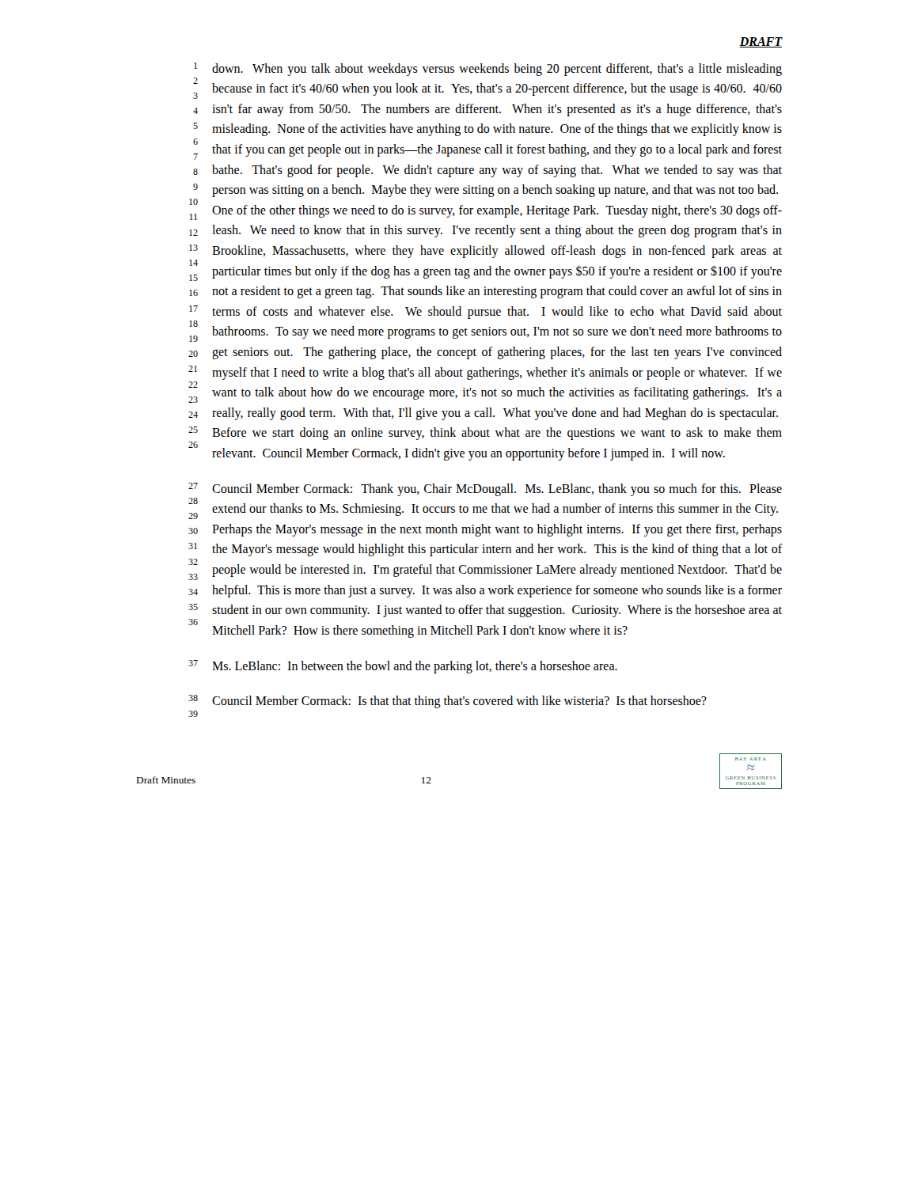DRAFT
1234567891011121314151617181920212223242526
down. When you talk about weekdays versus weekends being 20 percent different, that's a little misleading because in fact it's 40/60 when you look at it. Yes, that's a 20-percent difference, but the usage is 40/60. 40/60 isn't far away from 50/50. The numbers are different. When it's presented as it's a huge difference, that's misleading. None of the activities have anything to do with nature. One of the things that we explicitly know is that if you can get people out in parks—the Japanese call it forest bathing, and they go to a local park and forest bathe. That's good for people. We didn't capture any way of saying that. What we tended to say was that person was sitting on a bench. Maybe they were sitting on a bench soaking up nature, and that was not too bad. One of the other things we need to do is survey, for example, Heritage Park. Tuesday night, there's 30 dogs off-leash. We need to know that in this survey. I've recently sent a thing about the green dog program that's in Brookline, Massachusetts, where they have explicitly allowed off-leash dogs in non-fenced park areas at particular times but only if the dog has a green tag and the owner pays $50 if you're a resident or $100 if you're not a resident to get a green tag. That sounds like an interesting program that could cover an awful lot of sins in terms of costs and whatever else. We should pursue that. I would like to echo what David said about bathrooms. To say we need more programs to get seniors out, I'm not so sure we don't need more bathrooms to get seniors out. The gathering place, the concept of gathering places, for the last ten years I've convinced myself that I need to write a blog that's all about gatherings, whether it's animals or people or whatever. If we want to talk about how do we encourage more, it's not so much the activities as facilitating gatherings. It's a really, really good term. With that, I'll give you a call. What you've done and had Meghan do is spectacular. Before we start doing an online survey, think about what are the questions we want to ask to make them relevant. Council Member Cormack, I didn't give you an opportunity before I jumped in. I will now.
27282930313233343536
Council Member Cormack: Thank you, Chair McDougall. Ms. LeBlanc, thank you so much for this. Please extend our thanks to Ms. Schmiesing. It occurs to me that we had a number of interns this summer in the City. Perhaps the Mayor's message in the next month might want to highlight interns. If you get there first, perhaps the Mayor's message would highlight this particular intern and her work. This is the kind of thing that a lot of people would be interested in. I'm grateful that Commissioner LaMere already mentioned Nextdoor. That'd be helpful. This is more than just a survey. It was also a work experience for someone who sounds like is a former student in our own community. I just wanted to offer that suggestion. Curiosity. Where is the horseshoe area at Mitchell Park? How is there something in Mitchell Park I don't know where it is?
37
Ms. LeBlanc: In between the bowl and the parking lot, there's a horseshoe area.
3839
Council Member Cormack: Is that that thing that's covered with like wisteria? Is that horseshoe?
Draft Minutes
12
BAY AREA
≈
GREEN BUSINESS
PROGRAM